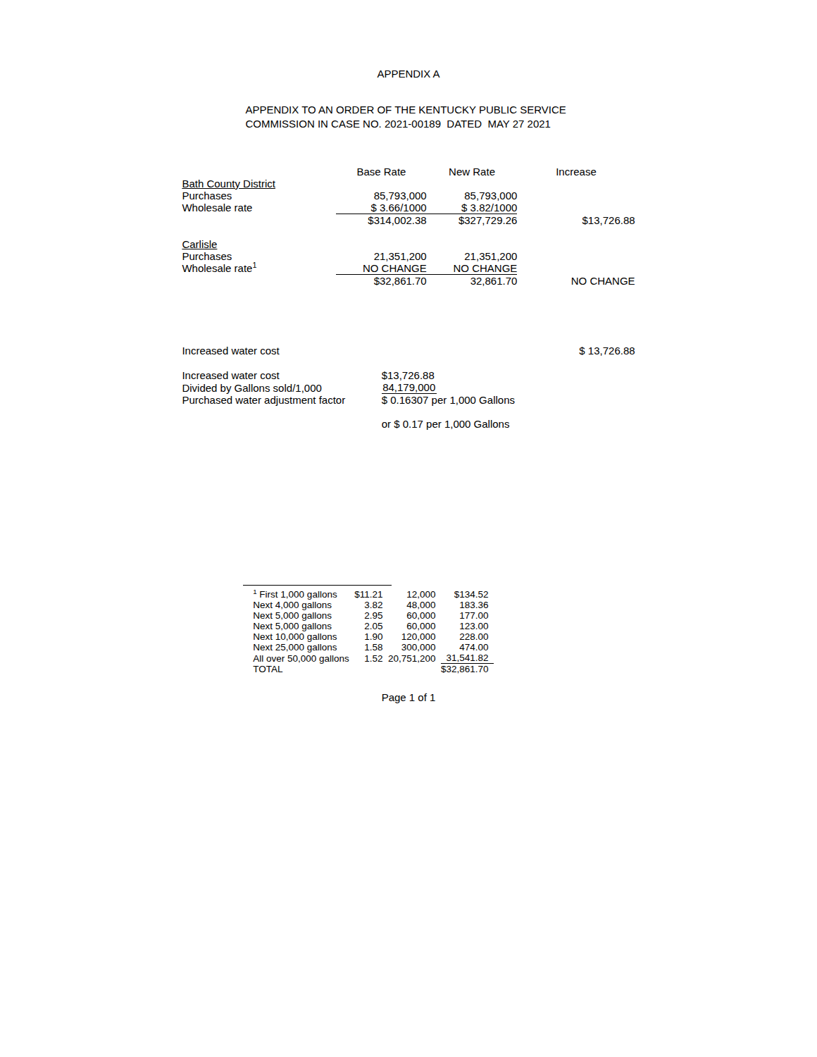APPENDIX A
APPENDIX TO AN ORDER OF THE KENTUCKY PUBLIC SERVICE
COMMISSION IN CASE NO. 2021-00189 DATED MAY 27 2021
| | Base Rate | New Rate | Increase |
| Bath County District | | | |
| Purchases | 85,793,000 | 85,793,000 | |
| Wholesale rate | $ 3.66/1000 | $ 3.82/1000 | |
| | $314,002.38 | $327,729.26 | $13,726.88 |
| Carlisle | | | |
| Purchases | 21,351,200 | 21,351,200 | |
| Wholesale rate 1 | NO CHANGE | NO CHANGE | |
| | $32,861.70 | 32,861.70 | NO CHANGE |
| Increased water cost | | $ 13,726.88 |
| Increased water cost | $13,726.88 | |
| Divided by Gallons sold/1,000 | 84,179,000 | |
| Purchased water adjustment factor | $ 0.16307 per 1,000 Gallons | |
| | or $ 0.17 per 1,000 Gallons | |
| 1 First 1,000 gallons | $11.21 | 12,000 | $134.52 |
| Next 4,000 gallons | 3.82 | 48,000 | 183.36 |
| Next 5,000 gallons | 2.95 | 60,000 | 177.00 |
| Next 5,000 gallons | 2.05 | 60,000 | 123.00 |
| Next 10,000 gallons | 1.90 | 120,000 | 228.00 |
| Next 25,000 gallons | 1.58 | 300,000 | 474.00 |
| All over 50,000 gallons | 1.52 | 20,751,200 | 31,541.82 |
| TOTAL | | | $32,861.70 |
Page 1 of 1